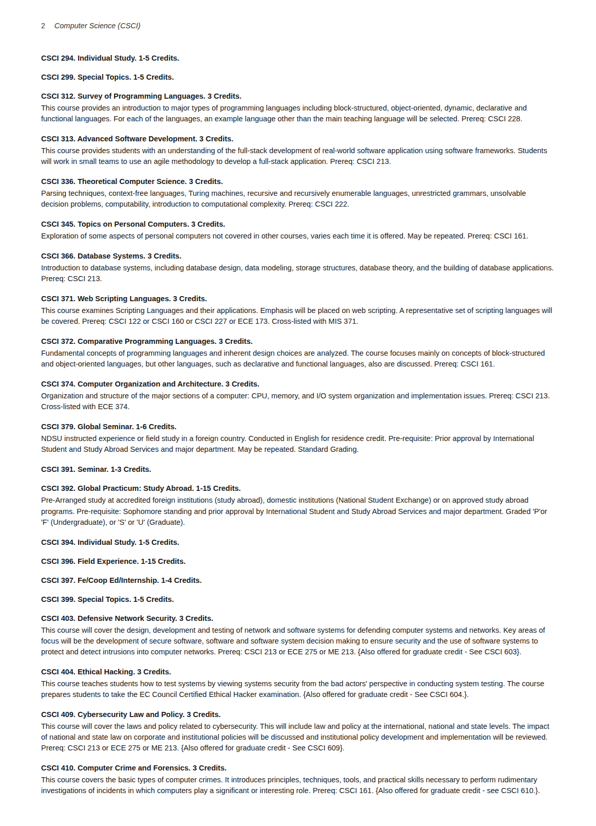2
Computer Science (CSCI)
CSCI 294. Individual Study. 1-5 Credits.
CSCI 299. Special Topics. 1-5 Credits.
CSCI 312. Survey of Programming Languages. 3 Credits.
This course provides an introduction to major types of programming languages including block-structured, object-oriented, dynamic, declarative and functional languages. For each of the languages, an example language other than the main teaching language will be selected. Prereq: CSCI 228.
CSCI 313. Advanced Software Development. 3 Credits.
This course provides students with an understanding of the full-stack development of real-world software application using software frameworks. Students will work in small teams to use an agile methodology to develop a full-stack application. Prereq: CSCI 213.
CSCI 336. Theoretical Computer Science. 3 Credits.
Parsing techniques, context-free languages, Turing machines, recursive and recursively enumerable languages, unrestricted grammars, unsolvable decision problems, computability, introduction to computational complexity. Prereq: CSCI 222.
CSCI 345. Topics on Personal Computers. 3 Credits.
Exploration of some aspects of personal computers not covered in other courses, varies each time it is offered. May be repeated. Prereq: CSCI 161.
CSCI 366. Database Systems. 3 Credits.
Introduction to database systems, including database design, data modeling, storage structures, database theory, and the building of database applications. Prereq: CSCI 213.
CSCI 371. Web Scripting Languages. 3 Credits.
This course examines Scripting Languages and their applications. Emphasis will be placed on web scripting. A representative set of scripting languages will be covered. Prereq: CSCI 122 or CSCI 160 or CSCI 227 or ECE 173. Cross-listed with MIS 371.
CSCI 372. Comparative Programming Languages. 3 Credits.
Fundamental concepts of programming languages and inherent design choices are analyzed. The course focuses mainly on concepts of block-structured and object-oriented languages, but other languages, such as declarative and functional languages, also are discussed. Prereq: CSCI 161.
CSCI 374. Computer Organization and Architecture. 3 Credits.
Organization and structure of the major sections of a computer: CPU, memory, and I/O system organization and implementation issues. Prereq: CSCI 213. Cross-listed with ECE 374.
CSCI 379. Global Seminar. 1-6 Credits.
NDSU instructed experience or field study in a foreign country. Conducted in English for residence credit. Pre-requisite: Prior approval by International Student and Study Abroad Services and major department. May be repeated. Standard Grading.
CSCI 391. Seminar. 1-3 Credits.
CSCI 392. Global Practicum: Study Abroad. 1-15 Credits.
Pre-Arranged study at accredited foreign institutions (study abroad), domestic institutions (National Student Exchange) or on approved study abroad programs. Pre-requisite: Sophomore standing and prior approval by International Student and Study Abroad Services and major department. Graded 'P'or 'F' (Undergraduate), or 'S' or 'U' (Graduate).
CSCI 394. Individual Study. 1-5 Credits.
CSCI 396. Field Experience. 1-15 Credits.
CSCI 397. Fe/Coop Ed/Internship. 1-4 Credits.
CSCI 399. Special Topics. 1-5 Credits.
CSCI 403. Defensive Network Security. 3 Credits.
This course will cover the design, development and testing of network and software systems for defending computer systems and networks. Key areas of focus will be the development of secure software, software and software system decision making to ensure security and the use of software systems to protect and detect intrusions into computer networks. Prereq: CSCI 213 or ECE 275 or ME 213. {Also offered for graduate credit - See CSCI 603}.
CSCI 404. Ethical Hacking. 3 Credits.
This course teaches students how to test systems by viewing systems security from the bad actors' perspective in conducting system testing. The course prepares students to take the EC Council Certified Ethical Hacker examination. {Also offered for graduate credit - See CSCI 604.}.
CSCI 409. Cybersecurity Law and Policy. 3 Credits.
This course will cover the laws and policy related to cybersecurity. This will include law and policy at the international, national and state levels. The impact of national and state law on corporate and institutional policies will be discussed and institutional policy development and implementation will be reviewed. Prereq: CSCI 213 or ECE 275 or ME 213. {Also offered for graduate credit - See CSCI 609}.
CSCI 410. Computer Crime and Forensics. 3 Credits.
This course covers the basic types of computer crimes. It introduces principles, techniques, tools, and practical skills necessary to perform rudimentary investigations of incidents in which computers play a significant or interesting role. Prereq: CSCI 161. {Also offered for graduate credit - see CSCI 610.}.